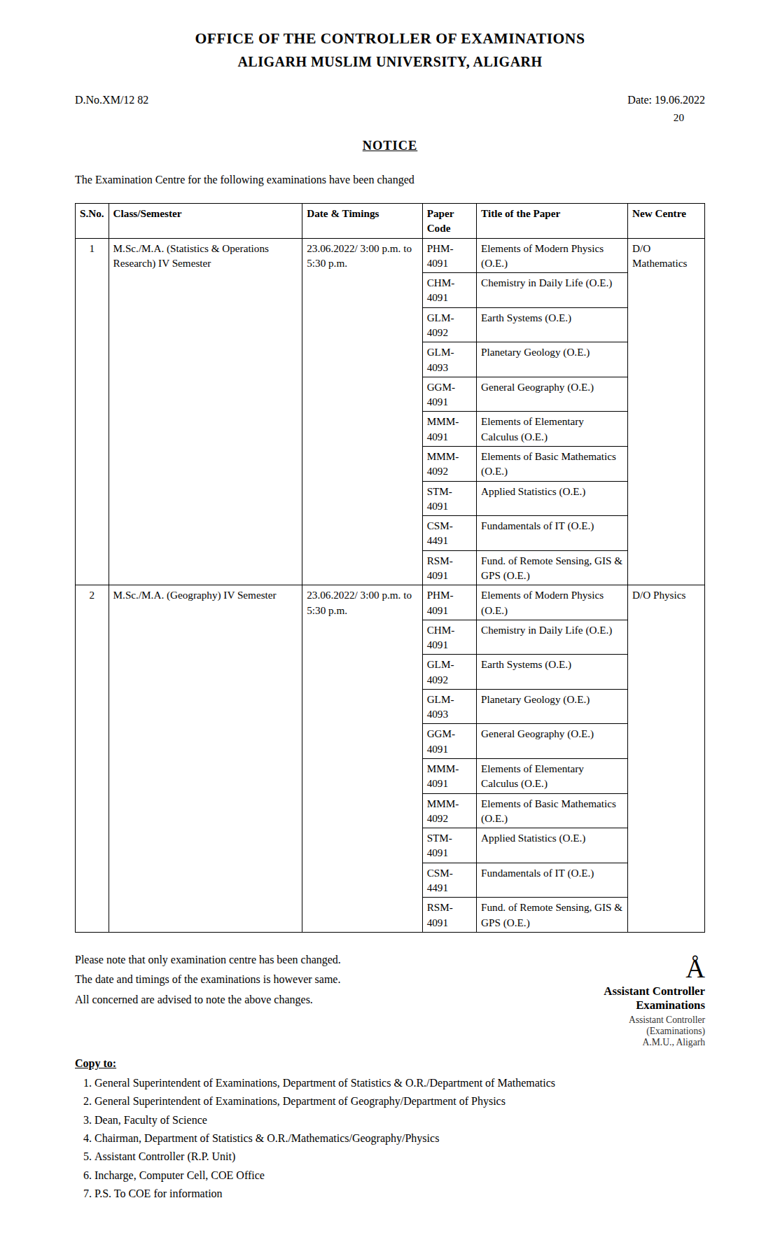OFFICE OF THE CONTROLLER OF EXAMINATIONS
ALIGARH MUSLIM UNIVERSITY, ALIGARH
D.No.XM/12 82
Date: 19.06.2022 20
NOTICE
The Examination Centre for the following examinations have been changed
Examination centre changes
| S.No. | Class/Semester | Date & Timings | Paper Code | Title of the Paper | New Centre |
| --- | --- | --- | --- | --- | --- |
| 1 | M.Sc./M.A. (Statistics & Operations Research) IV Semester | 23.06.2022/ 3:00 p.m. to 5:30 p.m. | PHM-4091 | Elements of Modern Physics (O.E.) | D/O Mathematics |
| CHM-4091 | Chemistry in Daily Life (O.E.) |
| GLM-4092 | Earth Systems (O.E.) |
| GLM-4093 | Planetary Geology (O.E.) |
| GGM-4091 | General Geography (O.E.) |
| MMM-4091 | Elements of Elementary Calculus (O.E.) |
| MMM-4092 | Elements of Basic Mathematics (O.E.) |
| STM-4091 | Applied Statistics (O.E.) |
| CSM-4491 | Fundamentals of IT (O.E.) |
| RSM-4091 | Fund. of Remote Sensing, GIS & GPS (O.E.) |
| 2 | M.Sc./M.A. (Geography) IV Semester | 23.06.2022/ 3:00 p.m. to 5:30 p.m. | PHM-4091 | Elements of Modern Physics (O.E.) | D/O Physics |
| CHM-4091 | Chemistry in Daily Life (O.E.) |
| GLM-4092 | Earth Systems (O.E.) |
| GLM-4093 | Planetary Geology (O.E.) |
| GGM-4091 | General Geography (O.E.) |
| MMM-4091 | Elements of Elementary Calculus (O.E.) |
| MMM-4092 | Elements of Basic Mathematics (O.E.) |
| STM-4091 | Applied Statistics (O.E.) |
| CSM-4491 | Fundamentals of IT (O.E.) |
| RSM-4091 | Fund. of Remote Sensing, GIS & GPS (O.E.) |
Please note that only examination centre has been changed.
The date and timings of the examinations is however same.
All concerned are advised to note the above changes.
Å
Assistant Controller
Examinations
Assistant Controller
(Examinations)
A.M.U., Aligarh
Copy to:
General Superintendent of Examinations, Department of Statistics & O.R./Department of Mathematics
General Superintendent of Examinations, Department of Geography/Department of Physics
Dean, Faculty of Science
Chairman, Department of Statistics & O.R./Mathematics/Geography/Physics
Assistant Controller (R.P. Unit)
Incharge, Computer Cell, COE Office
P.S. To COE for information